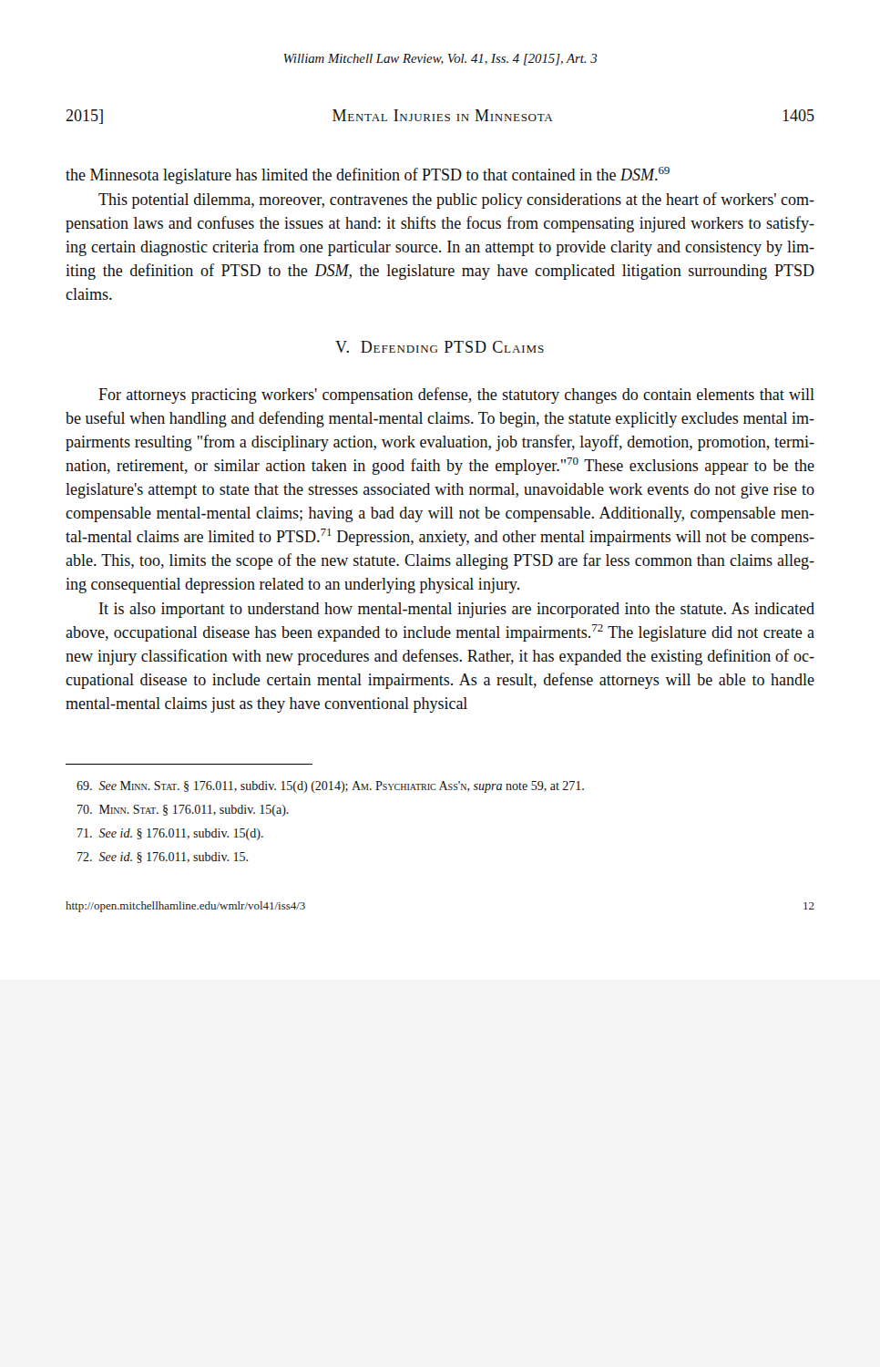William Mitchell Law Review, Vol. 41, Iss. 4 [2015], Art. 3
2015] Mental Injuries in Minnesota 1405
the Minnesota legislature has limited the definition of PTSD to that contained in the DSM.69
This potential dilemma, moreover, contravenes the public policy considerations at the heart of workers' compensation laws and confuses the issues at hand: it shifts the focus from compensating injured workers to satisfying certain diagnostic criteria from one particular source. In an attempt to provide clarity and consistency by limiting the definition of PTSD to the DSM, the legislature may have complicated litigation surrounding PTSD claims.
V. Defending PTSD Claims
For attorneys practicing workers' compensation defense, the statutory changes do contain elements that will be useful when handling and defending mental-mental claims. To begin, the statute explicitly excludes mental impairments resulting "from a disciplinary action, work evaluation, job transfer, layoff, demotion, promotion, termination, retirement, or similar action taken in good faith by the employer."70 These exclusions appear to be the legislature's attempt to state that the stresses associated with normal, unavoidable work events do not give rise to compensable mental-mental claims; having a bad day will not be compensable. Additionally, compensable mental-mental claims are limited to PTSD.71 Depression, anxiety, and other mental impairments will not be compensable. This, too, limits the scope of the new statute. Claims alleging PTSD are far less common than claims alleging consequential depression related to an underlying physical injury.
It is also important to understand how mental-mental injuries are incorporated into the statute. As indicated above, occupational disease has been expanded to include mental impairments.72 The legislature did not create a new injury classification with new procedures and defenses. Rather, it has expanded the existing definition of occupational disease to include certain mental impairments. As a result, defense attorneys will be able to handle mental-mental claims just as they have conventional physical
69. See Minn. Stat. § 176.011, subdiv. 15(d) (2014); Am. Psychiatric Ass'n, supra note 59, at 271.
70. Minn. Stat. § 176.011, subdiv. 15(a).
71. See id. § 176.011, subdiv. 15(d).
72. See id. § 176.011, subdiv. 15.
http://open.mitchellhamline.edu/wmlr/vol41/iss4/3 12